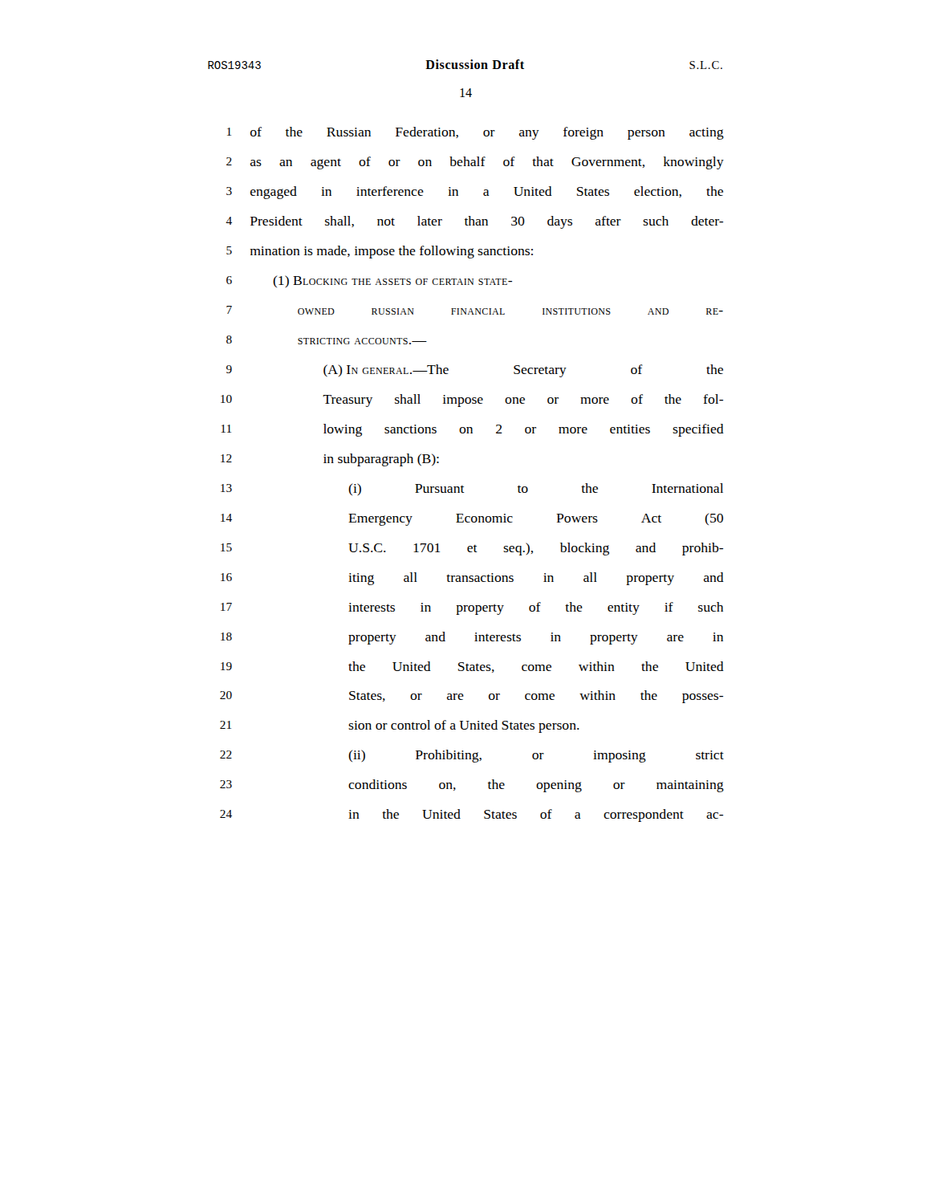ROS19343 Discussion Draft S.L.C.
14
of the Russian Federation, or any foreign person acting
as an agent of or on behalf of that Government, knowingly
engaged in interference in aUnited States election, the
President shall, not later than 30 days after such deter-
mination is made, impose the following sanctions:
(1) Blocking the assets of certain state-
owned russian financial institutions and re-
stricting accounts.—
(A) In general.—The Secretary of the
Treasury shall impose one or more of the fol-
lowing sanctions on 2 or more entities specified
in subparagraph (B):
(i) Pursuant to the International
Emergency Economic Powers Act(50
U.S.C. 1701 et seq.), blocking and prohib-
iting all transactions in all property and
interests in property of the entity if such
property and interests in property are in
the United States, come within the United
States, or are or come within the posses-
sion or control of a United States person.
(ii) Prohibiting, or imposing strict
conditions on, the opening or maintaining
in the United States of acorrespondent ac-